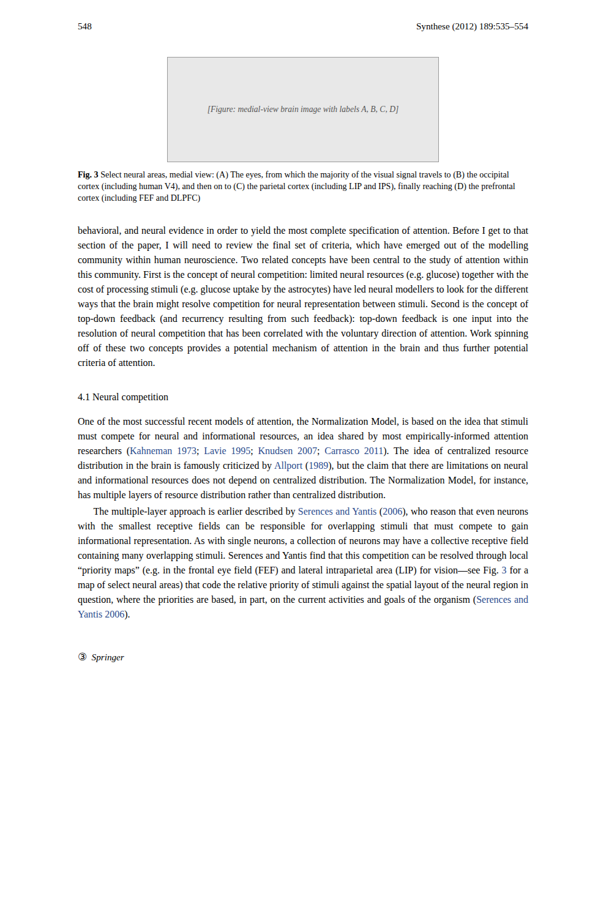548 Synthese (2012) 189:535–554
[Figure: medial-view brain image with labels A, B, C, D]
Fig. 3 Select neural areas, medial view: (A) The eyes, from which the majority of the visual signal travels to (B) the occipital cortex (including human V4), and then on to (C) the parietal cortex (including LIP and IPS), finally reaching (D) the prefrontal cortex (including FEF and DLPFC)
behavioral, and neural evidence in order to yield the most complete specification of attention. Before I get to that section of the paper, I will need to review the final set of criteria, which have emerged out of the modelling community within human neuroscience. Two related concepts have been central to the study of attention within this community. First is the concept of neural competition: limited neural resources (e.g. glucose) together with the cost of processing stimuli (e.g. glucose uptake by the astrocytes) have led neural modellers to look for the different ways that the brain might resolve competition for neural representation between stimuli. Second is the concept of top-down feedback (and recurrency resulting from such feedback): top-down feedback is one input into the resolution of neural competition that has been correlated with the voluntary direction of attention. Work spinning off of these two concepts provides a potential mechanism of attention in the brain and thus further potential criteria of attention.
4.1 Neural competition
One of the most successful recent models of attention, the Normalization Model, is based on the idea that stimuli must compete for neural and informational resources, an idea shared by most empirically-informed attention researchers (Kahneman 1973; Lavie 1995; Knudsen 2007; Carrasco 2011). The idea of centralized resource distribution in the brain is famously criticized by Allport (1989), but the claim that there are limitations on neural and informational resources does not depend on centralized distribution. The Normalization Model, for instance, has multiple layers of resource distribution rather than centralized distribution.
The multiple-layer approach is earlier described by Serences and Yantis (2006), who reason that even neurons with the smallest receptive fields can be responsible for overlapping stimuli that must compete to gain informational representation. As with single neurons, a collection of neurons may have a collective receptive field containing many overlapping stimuli. Serences and Yantis find that this competition can be resolved through local “priority maps” (e.g. in the frontal eye field (FEF) and lateral intraparietal area (LIP) for vision—see Fig. 3 for a map of select neural areas) that code the relative priority of stimuli against the spatial layout of the neural region in question, where the priorities are based, in part, on the current activities and goals of the organism (Serences and Yantis 2006).
③ Springer